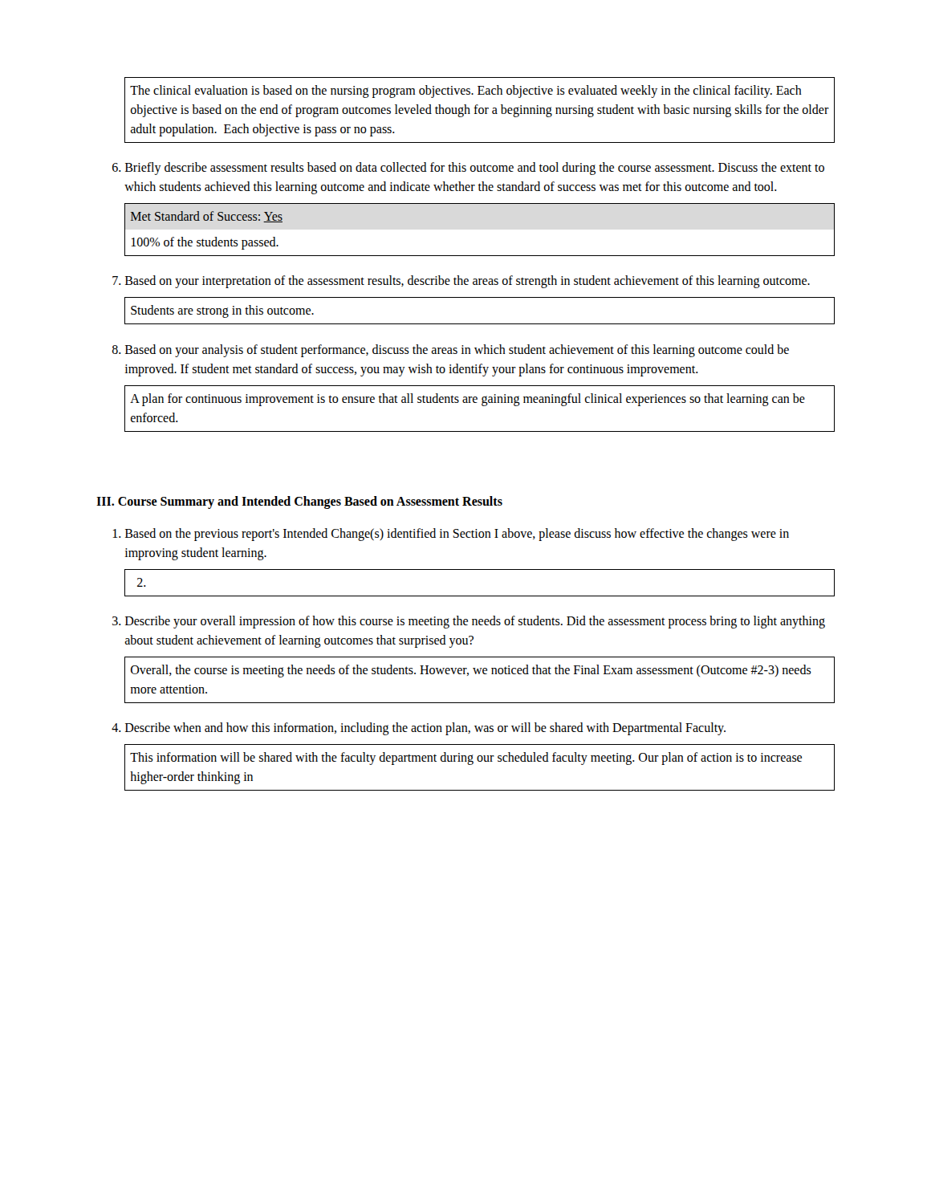The clinical evaluation is based on the nursing program objectives. Each objective is evaluated weekly in the clinical facility. Each objective is based on the end of program outcomes leveled though for a beginning nursing student with basic nursing skills for the older adult population. Each objective is pass or no pass.
Briefly describe assessment results based on data collected for this outcome and tool during the course assessment. Discuss the extent to which students achieved this learning outcome and indicate whether the standard of success was met for this outcome and tool.
Met Standard of Success: Yes
100% of the students passed.
Based on your interpretation of the assessment results, describe the areas of strength in student achievement of this learning outcome.
Students are strong in this outcome.
Based on your analysis of student performance, discuss the areas in which student achievement of this learning outcome could be improved. If student met standard of success, you may wish to identify your plans for continuous improvement.
A plan for continuous improvement is to ensure that all students are gaining meaningful clinical experiences so that learning can be enforced.
III. Course Summary and Intended Changes Based on Assessment Results
Based on the previous report's Intended Change(s) identified in Section I above, please discuss how effective the changes were in improving student learning.
Describe your overall impression of how this course is meeting the needs of students. Did the assessment process bring to light anything about student achievement of learning outcomes that surprised you?
Overall, the course is meeting the needs of the students. However, we noticed that the Final Exam assessment (Outcome #2-3) needs more attention.
Describe when and how this information, including the action plan, was or will be shared with Departmental Faculty.
This information will be shared with the faculty department during our scheduled faculty meeting. Our plan of action is to increase higher-order thinking in